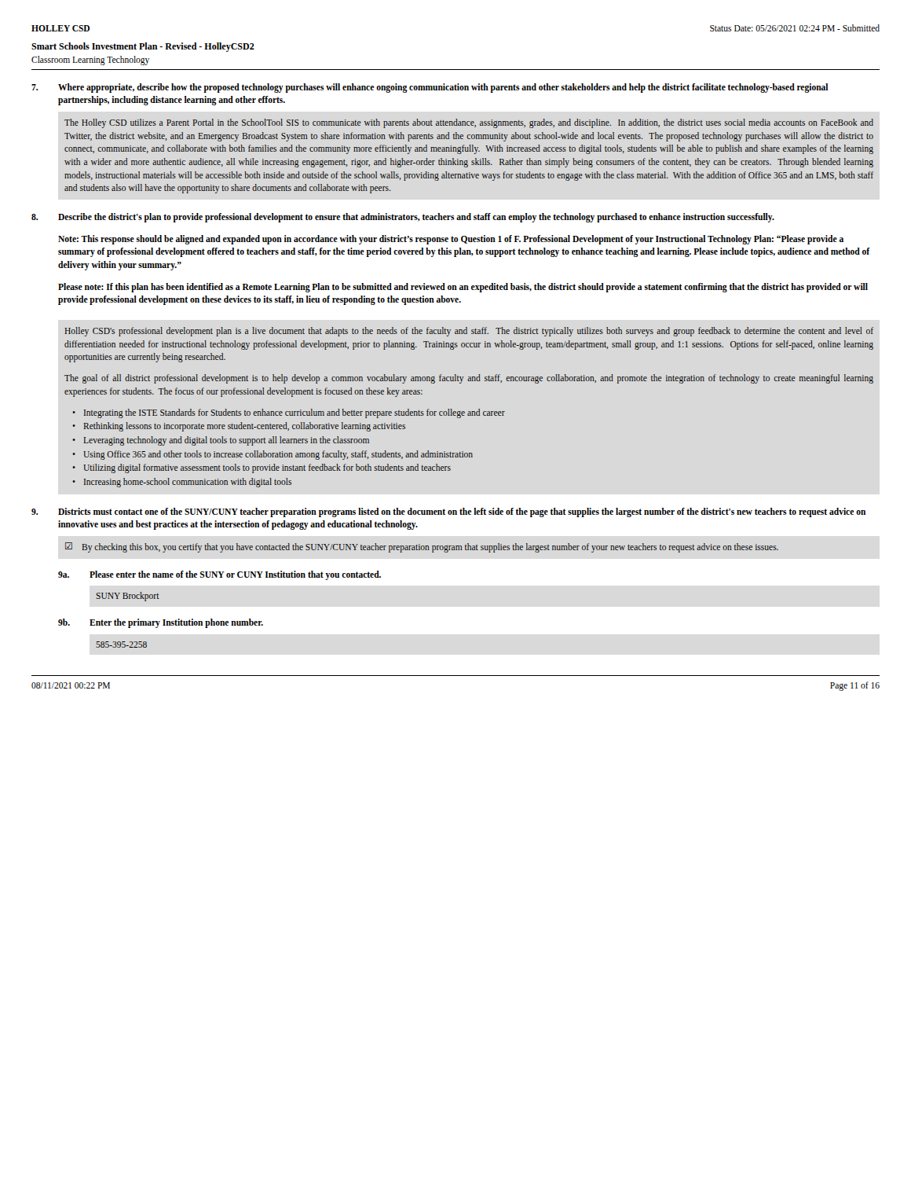HOLLEY CSD
Status Date: 05/26/2021 02:24 PM - Submitted
Smart Schools Investment Plan - Revised - HolleyCSD2
Classroom Learning Technology
7.
Where appropriate, describe how the proposed technology purchases will enhance ongoing communication with parents and other stakeholders and help the district facilitate technology-based regional partnerships, including distance learning and other efforts.
The Holley CSD utilizes a Parent Portal in the SchoolTool SIS to communicate with parents about attendance, assignments, grades, and discipline. In addition, the district uses social media accounts on FaceBook and Twitter, the district website, and an Emergency Broadcast System to share information with parents and the community about school-wide and local events. The proposed technology purchases will allow the district to connect, communicate, and collaborate with both families and the community more efficiently and meaningfully. With increased access to digital tools, students will be able to publish and share examples of the learning with a wider and more authentic audience, all while increasing engagement, rigor, and higher-order thinking skills. Rather than simply being consumers of the content, they can be creators. Through blended learning models, instructional materials will be accessible both inside and outside of the school walls, providing alternative ways for students to engage with the class material. With the addition of Office 365 and an LMS, both staff and students also will have the opportunity to share documents and collaborate with peers.
8.
Describe the district's plan to provide professional development to ensure that administrators, teachers and staff can employ the technology purchased to enhance instruction successfully.
Note: This response should be aligned and expanded upon in accordance with your district’s response to Question 1 of F. Professional Development of your Instructional Technology Plan: “Please provide a summary of professional development offered to teachers and staff, for the time period covered by this plan, to support technology to enhance teaching and learning. Please include topics, audience and method of delivery within your summary.”
Please note: If this plan has been identified as a Remote Learning Plan to be submitted and reviewed on an expedited basis, the district should provide a statement confirming that the district has provided or will provide professional development on these devices to its staff, in lieu of responding to the question above.
Holley CSD's professional development plan is a live document that adapts to the needs of the faculty and staff. The district typically utilizes both surveys and group feedback to determine the content and level of differentiation needed for instructional technology professional development, prior to planning. Trainings occur in whole-group, team/department, small group, and 1:1 sessions. Options for self-paced, online learning opportunities are currently being researched.
The goal of all district professional development is to help develop a common vocabulary among faculty and staff, encourage collaboration, and promote the integration of technology to create meaningful learning experiences for students. The focus of our professional development is focused on these key areas:
Integrating the ISTE Standards for Students to enhance curriculum and better prepare students for college and career
Rethinking lessons to incorporate more student-centered, collaborative learning activities
Leveraging technology and digital tools to support all learners in the classroom
Using Office 365 and other tools to increase collaboration among faculty, staff, students, and administration
Utilizing digital formative assessment tools to provide instant feedback for both students and teachers
Increasing home-school communication with digital tools
9.
Districts must contact one of the SUNY/CUNY teacher preparation programs listed on the document on the left side of the page that supplies the largest number of the district's new teachers to request advice on innovative uses and best practices at the intersection of pedagogy and educational technology.
☑
By checking this box, you certify that you have contacted the SUNY/CUNY teacher preparation program that supplies the largest number of your new teachers to request advice on these issues.
9a.
Please enter the name of the SUNY or CUNY Institution that you contacted.
SUNY Brockport
9b.
Enter the primary Institution phone number.
585-395-2258
08/11/2021 00:22 PM
Page 11 of 16